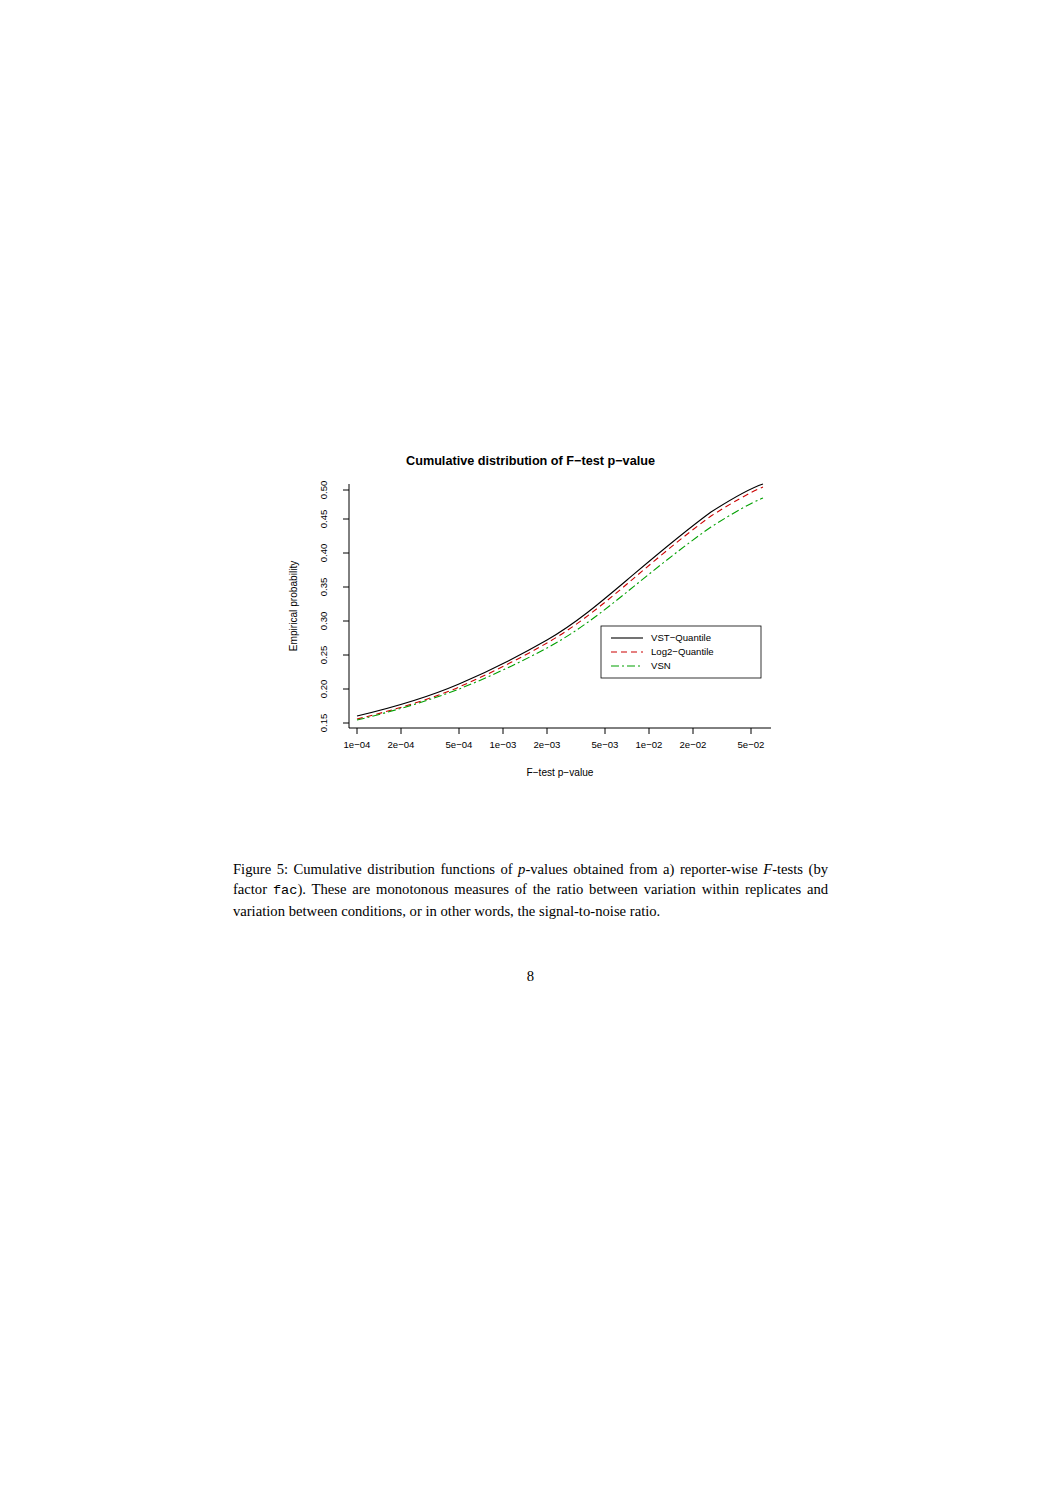Cumulative distribution of F−test p−value
0.15 0.20 0.25 0.30 0.35 0.40 0.45 0.50 1e−04 2e−04 5e−04 1e−03 2e−03 5e−03 1e−02 2e−02 5e−02 F−test p−value Empirical probability VST−Quantile Log2−Quantile VSN
Figure 5: Cumulative distribution functions of p-values obtained from a) reporter-wise F-tests (by factor fac). These are monotonous measures of the ratio between variation within replicates and variation between conditions, or in other words, the signal-to-noise ratio.
8